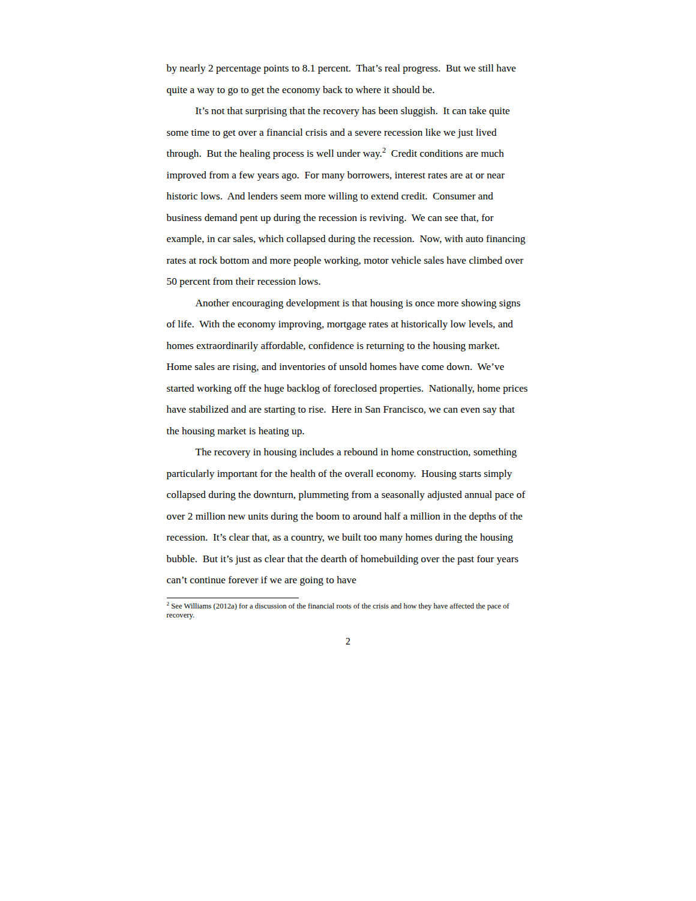by nearly 2 percentage points to 8.1 percent. That’s real progress. But we still have quite a way to go to get the economy back to where it should be.
It’s not that surprising that the recovery has been sluggish. It can take quite some time to get over a financial crisis and a severe recession like we just lived through. But the healing process is well under way.2 Credit conditions are much improved from a few years ago. For many borrowers, interest rates are at or near historic lows. And lenders seem more willing to extend credit. Consumer and business demand pent up during the recession is reviving. We can see that, for example, in car sales, which collapsed during the recession. Now, with auto financing rates at rock bottom and more people working, motor vehicle sales have climbed over 50 percent from their recession lows.
Another encouraging development is that housing is once more showing signs of life. With the economy improving, mortgage rates at historically low levels, and homes extraordinarily affordable, confidence is returning to the housing market. Home sales are rising, and inventories of unsold homes have come down. We’ve started working off the huge backlog of foreclosed properties. Nationally, home prices have stabilized and are starting to rise. Here in San Francisco, we can even say that the housing market is heating up.
The recovery in housing includes a rebound in home construction, something particularly important for the health of the overall economy. Housing starts simply collapsed during the downturn, plummeting from a seasonally adjusted annual pace of over 2 million new units during the boom to around half a million in the depths of the recession. It’s clear that, as a country, we built too many homes during the housing bubble. But it’s just as clear that the dearth of homebuilding over the past four years can’t continue forever if we are going to have
2 See Williams (2012a) for a discussion of the financial roots of the crisis and how they have affected the pace of recovery.
2